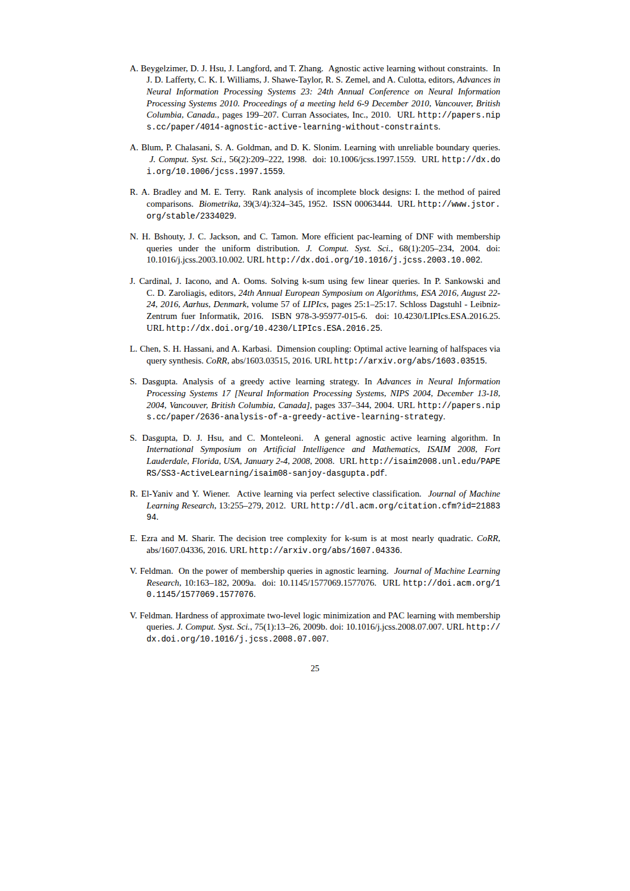A. Beygelzimer, D. J. Hsu, J. Langford, and T. Zhang. Agnostic active learning without constraints. In J. D. Lafferty, C. K. I. Williams, J. Shawe-Taylor, R. S. Zemel, and A. Culotta, editors, Advances in Neural Information Processing Systems 23: 24th Annual Conference on Neural Information Processing Systems 2010. Proceedings of a meeting held 6-9 December 2010, Vancouver, British Columbia, Canada., pages 199–207. Curran Associates, Inc., 2010. URL http://papers.nips.cc/paper/4014-agnostic-active-learning-without-constraints.
A. Blum, P. Chalasani, S. A. Goldman, and D. K. Slonim. Learning with unreliable boundary queries. J. Comput. Syst. Sci., 56(2):209–222, 1998. doi: 10.1006/jcss.1997.1559. URL http://dx.doi.org/10.1006/jcss.1997.1559.
R. A. Bradley and M. E. Terry. Rank analysis of incomplete block designs: I. the method of paired comparisons. Biometrika, 39(3/4):324–345, 1952. ISSN 00063444. URL http://www.jstor.org/stable/2334029.
N. H. Bshouty, J. C. Jackson, and C. Tamon. More efficient pac-learning of DNF with membership queries under the uniform distribution. J. Comput. Syst. Sci., 68(1):205–234, 2004. doi: 10.1016/j.jcss.2003.10.002. URL http://dx.doi.org/10.1016/j.jcss.2003.10.002.
J. Cardinal, J. Iacono, and A. Ooms. Solving k-sum using few linear queries. In P. Sankowski and C. D. Zaroliagis, editors, 24th Annual European Symposium on Algorithms, ESA 2016, August 22-24, 2016, Aarhus, Denmark, volume 57 of LIPIcs, pages 25:1–25:17. Schloss Dagstuhl - Leibniz-Zentrum fuer Informatik, 2016. ISBN 978-3-95977-015-6. doi: 10.4230/LIPIcs.ESA.2016.25. URL http://dx.doi.org/10.4230/LIPIcs.ESA.2016.25.
L. Chen, S. H. Hassani, and A. Karbasi. Dimension coupling: Optimal active learning of halfspaces via query synthesis. CoRR, abs/1603.03515, 2016. URL http://arxiv.org/abs/1603.03515.
S. Dasgupta. Analysis of a greedy active learning strategy. In Advances in Neural Information Processing Systems 17 [Neural Information Processing Systems, NIPS 2004, December 13-18, 2004, Vancouver, British Columbia, Canada], pages 337–344, 2004. URL http://papers.nips.cc/paper/2636-analysis-of-a-greedy-active-learning-strategy.
S. Dasgupta, D. J. Hsu, and C. Monteleoni. A general agnostic active learning algorithm. In International Symposium on Artificial Intelligence and Mathematics, ISAIM 2008, Fort Lauderdale, Florida, USA, January 2-4, 2008, 2008. URL http://isaim2008.unl.edu/PAPERS/SS3-ActiveLearning/isaim08-sanjoy-dasgupta.pdf.
R. El-Yaniv and Y. Wiener. Active learning via perfect selective classification. Journal of Machine Learning Research, 13:255–279, 2012. URL http://dl.acm.org/citation.cfm?id=2188394.
E. Ezra and M. Sharir. The decision tree complexity for k-sum is at most nearly quadratic. CoRR, abs/1607.04336, 2016. URL http://arxiv.org/abs/1607.04336.
V. Feldman. On the power of membership queries in agnostic learning. Journal of Machine Learning Research, 10:163–182, 2009a. doi: 10.1145/1577069.1577076. URL http://doi.acm.org/10.1145/1577069.1577076.
V. Feldman. Hardness of approximate two-level logic minimization and PAC learning with membership queries. J. Comput. Syst. Sci., 75(1):13–26, 2009b. doi: 10.1016/j.jcss.2008.07.007. URL http://dx.doi.org/10.1016/j.jcss.2008.07.007.
25